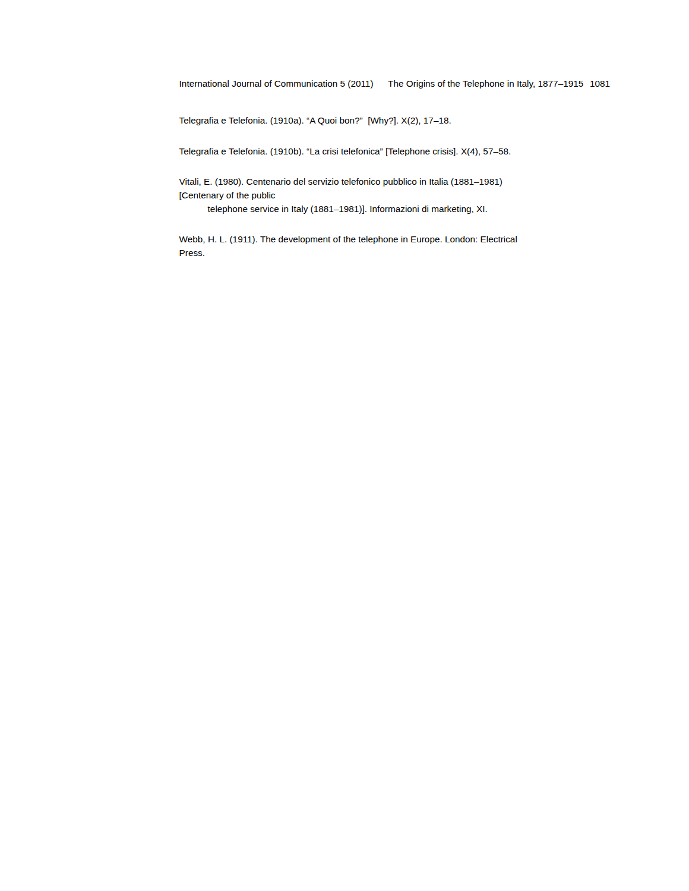International Journal of Communication 5 (2011) The Origins of the Telephone in Italy, 1877–1915 1081
Telegrafia e Telefonia. (1910a). “A Quoi bon?” [Why?]. X(2), 17–18.
Telegrafia e Telefonia. (1910b). “La crisi telefonica” [Telephone crisis]. X(4), 57–58.
Vitali, E. (1980). Centenario del servizio telefonico pubblico in Italia (1881–1981) [Centenary of the publictelephone service in Italy (1881–1981)]. Informazioni di marketing, XI.
Webb, H. L. (1911). The development of the telephone in Europe. London: Electrical Press.